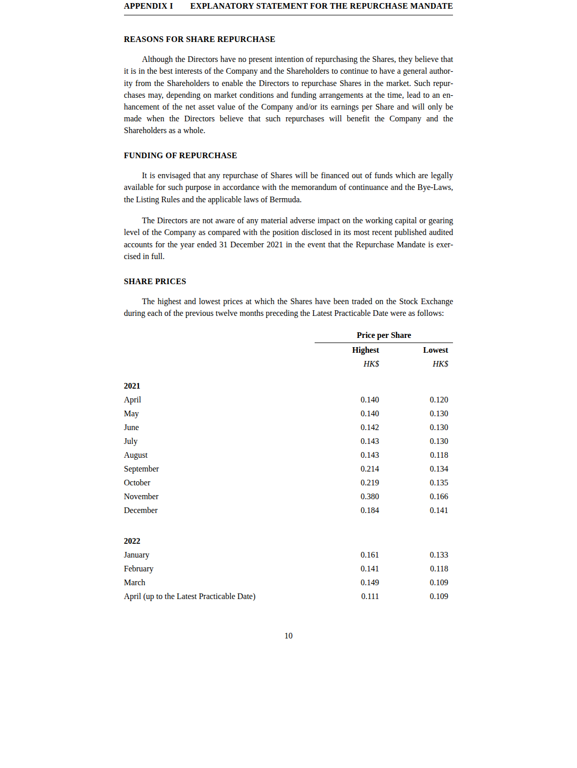APPENDIX I EXPLANATORY STATEMENT FOR THE REPURCHASE MANDATE
REASONS FOR SHARE REPURCHASE
Although the Directors have no present intention of repurchasing the Shares, they believe that it is in the best interests of the Company and the Shareholders to continue to have a general authority from the Shareholders to enable the Directors to repurchase Shares in the market. Such repurchases may, depending on market conditions and funding arrangements at the time, lead to an enhancement of the net asset value of the Company and/or its earnings per Share and will only be made when the Directors believe that such repurchases will benefit the Company and the Shareholders as a whole.
FUNDING OF REPURCHASE
It is envisaged that any repurchase of Shares will be financed out of funds which are legally available for such purpose in accordance with the memorandum of continuance and the Bye-Laws, the Listing Rules and the applicable laws of Bermuda.
The Directors are not aware of any material adverse impact on the working capital or gearing level of the Company as compared with the position disclosed in its most recent published audited accounts for the year ended 31 December 2021 in the event that the Repurchase Mandate is exercised in full.
SHARE PRICES
The highest and lowest prices at which the Shares have been traded on the Stock Exchange during each of the previous twelve months preceding the Latest Practicable Date were as follows:
| | Price per Share |
| --- | --- |
| | Highest | Lowest |
| | HK$ | HK$ |
| 2021 | | |
| April | 0.140 | 0.120 |
| May | 0.140 | 0.130 |
| June | 0.142 | 0.130 |
| July | 0.143 | 0.130 |
| August | 0.143 | 0.118 |
| September | 0.214 | 0.134 |
| October | 0.219 | 0.135 |
| November | 0.380 | 0.166 |
| December | 0.184 | 0.141 |
| 2022 | | |
| January | 0.161 | 0.133 |
| February | 0.141 | 0.118 |
| March | 0.149 | 0.109 |
| April (up to the Latest Practicable Date) | 0.111 | 0.109 |
10